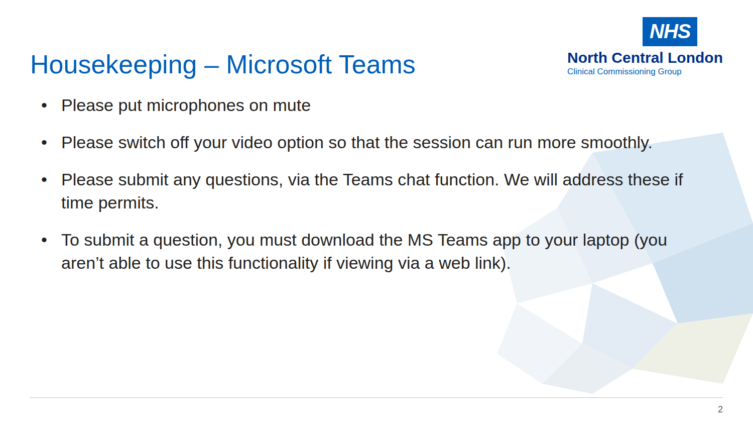NHS
North Central London
Clinical Commissioning Group
Housekeeping – Microsoft Teams
Please put microphones on mute
Please switch off your video option so that the session can run more smoothly.
Please submit any questions, via the Teams chat function. We will address these if time permits.
To submit a question, you must download the MS Teams app to your laptop (you aren’t able to use this functionality if viewing via a web link).
2